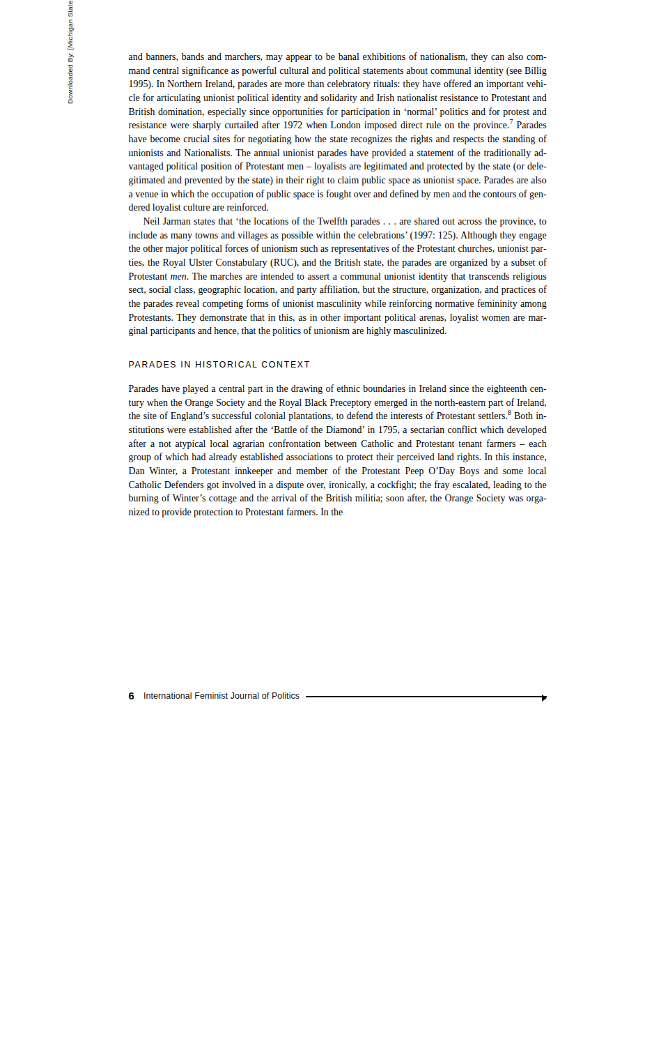Downloaded By: [Michigan State University] At: 13:26 22 July 2008
and banners, bands and marchers, may appear to be banal exhibitions of nationalism, they can also command central significance as powerful cultural and political statements about communal identity (see Billig 1995). In Northern Ireland, parades are more than celebratory rituals: they have offered an important vehicle for articulating unionist political identity and solidarity and Irish nationalist resistance to Protestant and British domination, especially since opportunities for participation in ‘normal’ politics and for protest and resistance were sharply curtailed after 1972 when London imposed direct rule on the province.7 Parades have become crucial sites for negotiating how the state recognizes the rights and respects the standing of unionists and Nationalists. The annual unionist parades have provided a statement of the traditionally advantaged political position of Protestant men – loyalists are legitimated and protected by the state (or delegitimated and prevented by the state) in their right to claim public space as unionist space. Parades are also a venue in which the occupation of public space is fought over and defined by men and the contours of gendered loyalist culture are reinforced.
Neil Jarman states that ‘the locations of the Twelfth parades . . . are shared out across the province, to include as many towns and villages as possible within the celebrations’ (1997: 125). Although they engage the other major political forces of unionism such as representatives of the Protestant churches, unionist parties, the Royal Ulster Constabulary (RUC), and the British state, the parades are organized by a subset of Protestant men. The marches are intended to assert a communal unionist identity that transcends religious sect, social class, geographic location, and party affiliation, but the structure, organization, and practices of the parades reveal competing forms of unionist masculinity while reinforcing normative femininity among Protestants. They demonstrate that in this, as in other important political arenas, loyalist women are marginal participants and hence, that the politics of unionism are highly masculinized.
Parades in historical context
Parades have played a central part in the drawing of ethnic boundaries in Ireland since the eighteenth century when the Orange Society and the Royal Black Preceptory emerged in the north-eastern part of Ireland, the site of England’s successful colonial plantations, to defend the interests of Protestant settlers.8 Both institutions were established after the ‘Battle of the Diamond’ in 1795, a sectarian conflict which developed after a not atypical local agrarian confrontation between Catholic and Protestant tenant farmers – each group of which had already established associations to protect their perceived land rights. In this instance, Dan Winter, a Protestant innkeeper and member of the Protestant Peep O’Day Boys and some local Catholic Defenders got involved in a dispute over, ironically, a cockfight; the fray escalated, leading to the burning of Winter’s cottage and the arrival of the British militia; soon after, the Orange Society was organized to provide protection to Protestant farmers. In the
6 International Feminist Journal of Politics